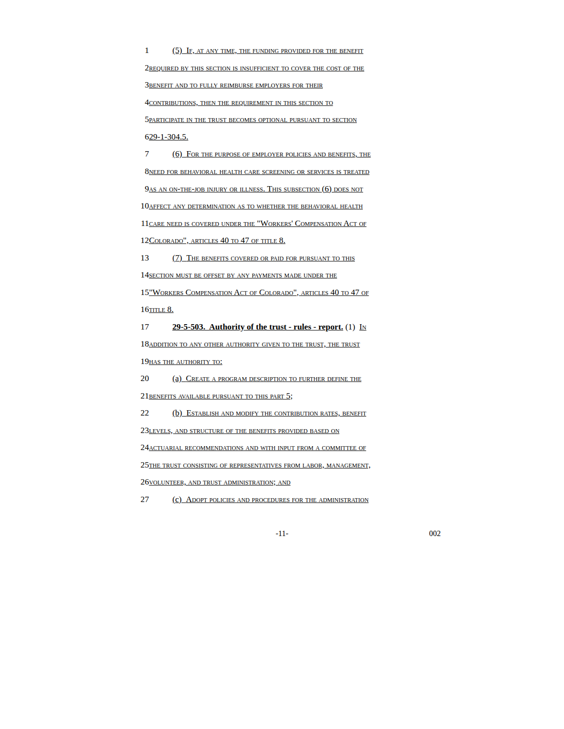| 1 | (5) If, at any time, the funding provided for the benefit |
| 2 | required by this section is insufficient to cover the cost of the |
| 3 | benefit and to fully reimburse employers for their |
| 4 | contributions, then the requirement in this section to |
| 5 | participate in the trust becomes optional pursuant to section |
| 6 | 29-1-304.5. |
| 7 | (6) For the purpose of employer policies and benefits, the |
| 8 | need for behavioral health care screening or services is treated |
| 9 | as an on-the-job injury or illness. This subsection (6) does not |
| 10 | affect any determination as to whether the behavioral health |
| 11 | care need is covered under the "Workers' Compensation Act of |
| 12 | Colorado", articles 40 to 47 of title 8. |
| 13 | (7) The benefits covered or paid for pursuant to this |
| 14 | section must be offset by any payments made under the |
| 15 | "Workers Compensation Act of Colorado", articles 40 to 47 of |
| 16 | title 8. |
| 17 | 29-5-503. Authority of the trust - rules - report. (1) In |
| 18 | addition to any other authority given to the trust, the trust |
| 19 | has the authority to: |
| 20 | (a) Create a program description to further define the |
| 21 | benefits available pursuant to this part 5; |
| 22 | (b) Establish and modify the contribution rates, benefit |
| 23 | levels, and structure of the benefits provided based on |
| 24 | actuarial recommendations and with input from a committee of |
| 25 | the trust consisting of representatives from labor, management, |
| 26 | volunteer, and trust administration; and |
| 27 | (c) Adopt policies and procedures for the administration |
-11-
002